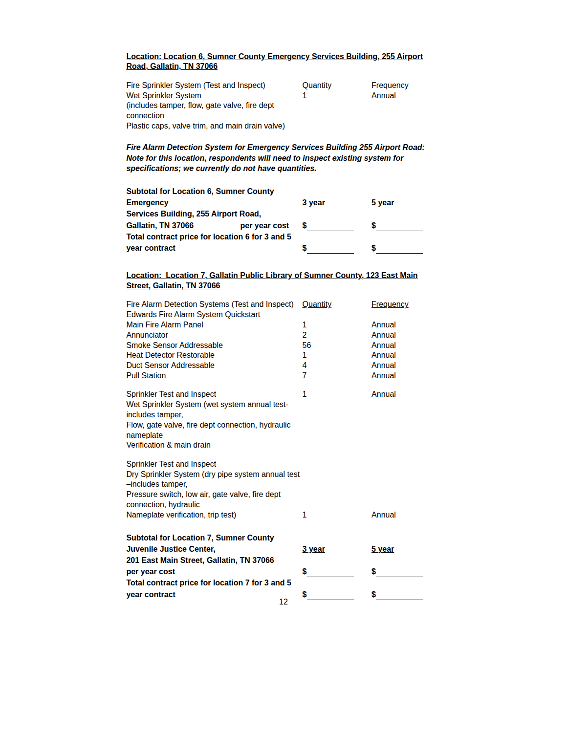Location: Location 6, Sumner County Emergency Services Building, 255 Airport Road, Gallatin, TN 37066
| Fire Sprinkler System (Test and Inspect) | Quantity | Frequency |
| Wet Sprinkler System | 1 | Annual |
| (includes tamper, flow, gate valve, fire dept connection | | |
| Plastic caps, valve trim, and main drain valve) | | |
Fire Alarm Detection System for Emergency Services Building 255 Airport Road: Note for this location, respondents will need to inspect existing system for specifications; we currently do not have quantities.
| Subtotal for Location 6, Sumner County Emergency | 3 year | 5 year |
| Services Building, 255 Airport Road, | | |
| Gallatin, TN 37066 per year cost | $ | $ |
| Total contract price for location 6 for 3 and 5 year contract | $ | $ |
Location: Location 7, Gallatin Public Library of Sumner County, 123 East Main Street, Gallatin, TN 37066
| Fire Alarm Detection Systems (Test and Inspect) | Quantity | Frequency |
| Edwards Fire Alarm System Quickstart | | |
| Main Fire Alarm Panel | 1 | Annual |
| Annunciator | 2 | Annual |
| Smoke Sensor Addressable | 56 | Annual |
| Heat Detector Restorable | 1 | Annual |
| Duct Sensor Addressable | 4 | Annual |
| Pull Station | 7 | Annual |
| Sprinkler Test and Inspect | 1 | Annual |
| Wet Sprinkler System (wet system annual test-includes tamper, | | |
| Flow, gate valve, fire dept connection, hydraulic nameplate | | |
| Verification & main drain | | |
| Sprinkler Test and Inspect | | |
| Dry Sprinkler System (dry pipe system annual test –includes tamper, | | |
| Pressure switch, low air, gate valve, fire dept connection, hydraulic | | |
| Nameplate verification, trip test) | 1 | Annual |
| Subtotal for Location 7, Sumner County Juvenile Justice Center, | 3 year | 5 year |
| 201 East Main Street, Gallatin, TN 37066 per year cost | $ | $ |
| Total contract price for location 7 for 3 and 5 year contract | $ | $ |
12